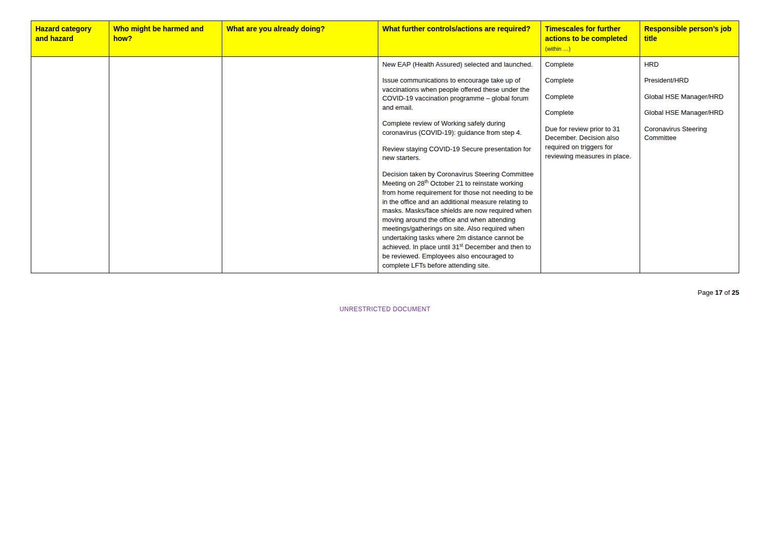| Hazard category and hazard | Who might be harmed and how? | What are you already doing? | What further controls/actions are required? | Timescales for further actions to be completed (within …) | Responsible person’s job title |
| --- | --- | --- | --- | --- | --- |
| | | | New EAP (Health Assured) selected and launched. Issue communications to encourage take up of vaccinations when people offered these under the COVID-19 vaccination programme – global forum and email. Complete review of Working safely during coronavirus (COVID-19): guidance from step 4. Review staying COVID-19 Secure presentation for new starters. Decision taken by Coronavirus Steering Committee Meeting on 28 th October 21 to reinstate working from home requirement for those not needing to be in the office and an additional measure relating to masks. Masks/face shields are now required when moving around the office and when attending meetings/gatherings on site. Also required when undertaking tasks where 2m distance cannot be achieved. In place until 31 st December and then to be reviewed. Employees also encouraged to complete LFTs before attending site. | Complete Complete Complete Complete Due for review prior to 31 December. Decision also required on triggers for reviewing measures in place. | HRD President/HRD Global HSE Manager/HRD Global HSE Manager/HRD Coronavirus Steering Committee |
Page 17 of 25
UNRESTRICTED DOCUMENT